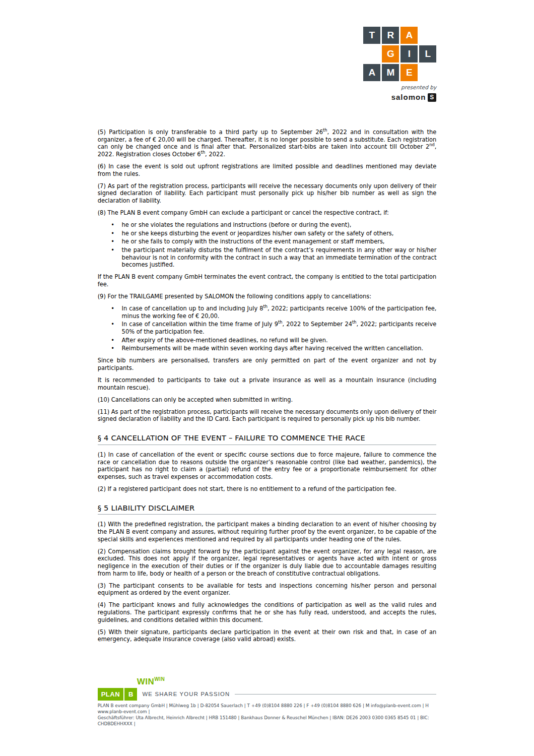T
R
A
G
I
L
A
M
E
presented by
salomonS
(5) Participation is only transferable to a third party up to September 26th, 2022 and in consultation with the organizer, a fee of € 20,00 will be charged. Thereafter, it is no longer possible to send a substitute. Each registration can only be changed once and is final after that. Personalized start-bibs are taken into account till October 2nd, 2022. Registration closes October 6th, 2022.
(6) In case the event is sold out upfront registrations are limited possible and deadlines mentioned may deviate from the rules.
(7) As part of the registration process, participants will receive the necessary documents only upon delivery of their signed declaration of liability. Each participant must personally pick up his/her bib number as well as sign the declaration of liability.
(8) The PLAN B event company GmbH can exclude a participant or cancel the respective contract, if:
he or she violates the regulations and instructions (before or during the event),
he or she keeps disturbing the event or jeopardizes his/her own safety or the safety of others,
he or she fails to comply with the instructions of the event management or staff members,
the participant materially disturbs the fulfilment of the contract’s requirements in any other way or his/her behaviour is not in conformity with the contract in such a way that an immediate termination of the contract becomes justified.
If the PLAN B event company GmbH terminates the event contract, the company is entitled to the total participation fee.
(9) For the TRAILGAME presented by SALOMON the following conditions apply to cancellations:
In case of cancellation up to and including July 8th, 2022; participants receive 100% of the participation fee, minus the working fee of € 20,00.
In case of cancellation within the time frame of July 9th, 2022 to September 24th, 2022; participants receive 50% of the participation fee.
After expiry of the above-mentioned deadlines, no refund will be given.
Reimbursements will be made within seven working days after having received the written cancellation.
Since bib numbers are personalised, transfers are only permitted on part of the event organizer and not by participants.
It is recommended to participants to take out a private insurance as well as a mountain insurance (including mountain rescue).
(10) Cancellations can only be accepted when submitted in writing.
(11) As part of the registration process, participants will receive the necessary documents only upon delivery of their signed declaration of liability and the ID Card. Each participant is required to personally pick up his bib number.
§ 4 Cancellation of the Event – Failure to Commence the Race
(1) In case of cancellation of the event or specific course sections due to force majeure, failure to commence the race or cancellation due to reasons outside the organizer’s reasonable control (like bad weather, pandemics), the participant has no right to claim a (partial) refund of the entry fee or a proportionate reimbursement for other expenses, such as travel expenses or accommodation costs.
(2) If a registered participant does not start, there is no entitlement to a refund of the participation fee.
§ 5 Liability Disclaimer
(1) With the predefined registration, the participant makes a binding declaration to an event of his/her choosing by the PLAN B event company and assures, without requiring further proof by the event organizer, to be capable of the special skills and experiences mentioned and required by all participants under heading one of the rules.
(2) Compensation claims brought forward by the participant against the event organizer, for any legal reason, are excluded. This does not apply if the organizer, legal representatives or agents have acted with intent or gross negligence in the execution of their duties or if the organizer is duly liable due to accountable damages resulting from harm to life, body or health of a person or the breach of constitutive contractual obligations.
(3) The participant consents to be available for tests and inspections concerning his/her person and personal equipment as ordered by the event organizer.
(4) The participant knows and fully acknowledges the conditions of participation as well as the valid rules and regulations. The participant expressly confirms that he or she has fully read, understood, and accepts the rules, guidelines, and conditions detailed within this document.
(5) With their signature, participants declare participation in the event at their own risk and that, in case of an emergency, adequate insurance coverage (also valid abroad) exists.
WINWIN
PLAN B
WE SHARE YOUR PASSION
PLAN B event company GmbH | Mühlweg 1b | D-82054 Sauerlach | T +49 (0)8104 8880 226 | F +49 (0)8104 8880 626 | M info@planb-event.com | H www.planb-event.com |
Geschäftsführer: Uta Albrecht, Heinrich Albrecht | HRB 151480 | Bankhaus Donner & Reuschel München | IBAN: DE26 2003 0300 0365 8545 01 | BIC: CHDBDEHHXXX |